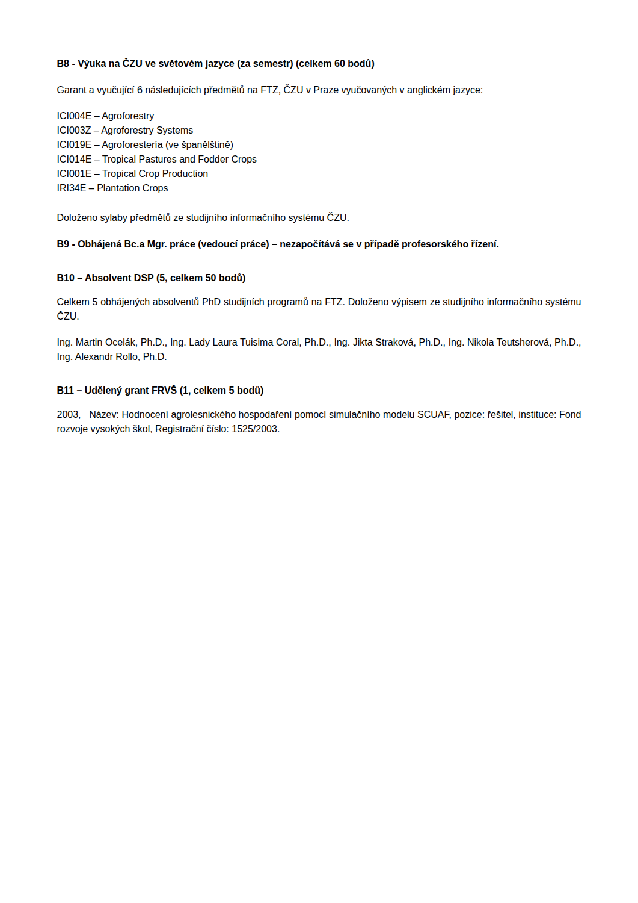B8 - Výuka na ČZU ve světovém jazyce (za semestr) (celkem 60 bodů)
Garant a vyučující 6 následujících předmětů na FTZ, ČZU v Praze vyučovaných v anglickém jazyce:
ICI004E – Agroforestry
ICI003Z – Agroforestry Systems
ICI019E – Agroforestería (ve španělštině)
ICI014E – Tropical Pastures and Fodder Crops
ICI001E – Tropical Crop Production
IRI34E – Plantation Crops
Doloženo sylaby předmětů ze studijního informačního systému ČZU.
B9 - Obhájená Bc.a Mgr. práce (vedoucí práce) – nezapočítává se v případě profesorského řízení.
B10 – Absolvent DSP (5, celkem 50 bodů)
Celkem 5 obhájených absolventů PhD studijních programů na FTZ. Doloženo výpisem ze studijního informačního systému ČZU.
Ing. Martin Ocelák, Ph.D., Ing. Lady Laura Tuisima Coral, Ph.D., Ing. Jikta Straková, Ph.D., Ing. Nikola Teutsherová, Ph.D., Ing. Alexandr Rollo, Ph.D.
B11 – Udělený grant FRVŠ (1, celkem 5 bodů)
2003, Název: Hodnocení agrolesnického hospodaření pomocí simulačního modelu SCUAF, pozice: řešitel, instituce: Fond rozvoje vysokých škol, Registrační číslo: 1525/2003.